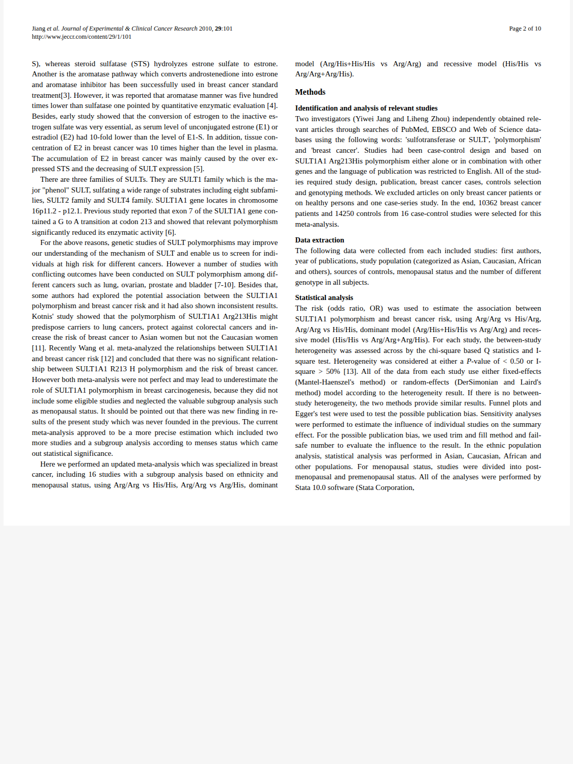Jiang et al. Journal of Experimental & Clinical Cancer Research 2010, 29:101
http://www.jeccr.com/content/29/1/101
Page 2 of 10
S), whereas steroid sulfatase (STS) hydrolyzes estrone sulfate to estrone. Another is the aromatase pathway which converts androstenedione into estrone and aromatase inhibitor has been successfully used in breast cancer standard treatment[3]. However, it was reported that aromatase manner was five hundred times lower than sulfatase one pointed by quantitative enzymatic evaluation [4]. Besides, early study showed that the conversion of estrogen to the inactive estrogen sulfate was very essential, as serum level of unconjugated estrone (E1) or estradiol (E2) had 10-fold lower than the level of E1-S. In addition, tissue concentration of E2 in breast cancer was 10 times higher than the level in plasma. The accumulation of E2 in breast cancer was mainly caused by the over expressed STS and the decreasing of SULT expression [5].
There are three families of SULTs. They are SULT1 family which is the major "phenol" SULT, sulfating a wide range of substrates including eight subfamilies, SULT2 family and SULT4 family. SULT1A1 gene locates in chromosome 16p11.2 - p12.1. Previous study reported that exon 7 of the SULT1A1 gene contained a G to A transition at codon 213 and showed that relevant polymorphism significantly reduced its enzymatic activity [6].
For the above reasons, genetic studies of SULT polymorphisms may improve our understanding of the mechanism of SULT and enable us to screen for individuals at high risk for different cancers. However a number of studies with conflicting outcomes have been conducted on SULT polymorphism among different cancers such as lung, ovarian, prostate and bladder [7-10]. Besides that, some authors had explored the potential association between the SULT1A1 polymorphism and breast cancer risk and it had also shown inconsistent results. Kotnis' study showed that the polymorphism of SULT1A1 Arg213His might predispose carriers to lung cancers, protect against colorectal cancers and increase the risk of breast cancer to Asian women but not the Caucasian women [11]. Recently Wang et al. meta-analyzed the relationships between SULT1A1 and breast cancer risk [12] and concluded that there was no significant relationship between SULT1A1 R213 H polymorphism and the risk of breast cancer. However both meta-analysis were not perfect and may lead to underestimate the role of SULT1A1 polymorphism in breast carcinogenesis, because they did not include some eligible studies and neglected the valuable subgroup analysis such as menopausal status. It should be pointed out that there was new finding in results of the present study which was never founded in the previous. The current meta-analysis approved to be a more precise estimation which included two more studies and a subgroup analysis according to menses status which came out statistical significance.
Here we performed an updated meta-analysis which was specialized in breast cancer, including 16 studies with a subgroup analysis based on ethnicity and menopausal status, using Arg/Arg vs His/His, Arg/Arg vs Arg/His, dominant model (Arg/His+His/His vs Arg/Arg) and recessive model (His/His vs Arg/Arg+Arg/His).
Methods
Identification and analysis of relevant studies
Two investigators (Yiwei Jang and Liheng Zhou) independently obtained relevant articles through searches of PubMed, EBSCO and Web of Science databases using the following words: 'sulfotransferase or SULT', 'polymorphism' and 'breast cancer'. Studies had been case-control design and based on SULT1A1 Arg213His polymorphism either alone or in combination with other genes and the language of publication was restricted to English. All of the studies required study design, publication, breast cancer cases, controls selection and genotyping methods. We excluded articles on only breast cancer patients or on healthy persons and one case-series study. In the end, 10362 breast cancer patients and 14250 controls from 16 case-control studies were selected for this meta-analysis.
Data extraction
The following data were collected from each included studies: first authors, year of publications, study population (categorized as Asian, Caucasian, African and others), sources of controls, menopausal status and the number of different genotype in all subjects.
Statistical analysis
The risk (odds ratio, OR) was used to estimate the association between SULT1A1 polymorphism and breast cancer risk, using Arg/Arg vs His/Arg, Arg/Arg vs His/His, dominant model (Arg/His+His/His vs Arg/Arg) and recessive model (His/His vs Arg/Arg+Arg/His). For each study, the between-study heterogeneity was assessed across by the chi-square based Q statistics and I-square test. Heterogeneity was considered at either a P-value of < 0.50 or I-square > 50% [13]. All of the data from each study use either fixed-effects (Mantel-Haenszel's method) or random-effects (DerSimonian and Laird's method) model according to the heterogeneity result. If there is no between-study heterogeneity, the two methods provide similar results. Funnel plots and Egger's test were used to test the possible publication bias. Sensitivity analyses were performed to estimate the influence of individual studies on the summary effect. For the possible publication bias, we used trim and fill method and fail-safe number to evaluate the influence to the result. In the ethnic population analysis, statistical analysis was performed in Asian, Caucasian, African and other populations. For menopausal status, studies were divided into postmenopausal and premenopausal status. All of the analyses were performed by Stata 10.0 software (Stata Corporation,